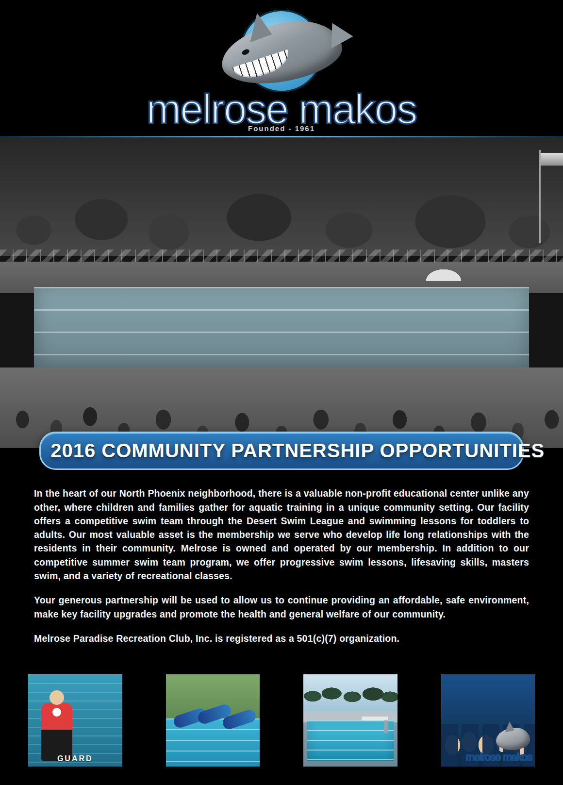melrose makos
Founded - 1961
2016 COMMUNITY PARTNERSHIP OPPORTUNITIES
In the heart of our North Phoenix neighborhood, there is a valuable non-profit educational center unlike any other, where children and families gather for aquatic training in a unique community setting. Our facility offers a competitive swim team through the Desert Swim League and swimming lessons for toddlers to adults. Our most valuable asset is the membership we serve who develop life long relationships with the residents in their community. Melrose is owned and operated by our membership. In addition to our competitive summer swim team program, we offer progressive swim lessons, lifesaving skills, masters swim, and a variety of recreational classes.
Your generous partnership will be used to allow us to continue providing an affordable, safe environment, make key facility upgrades and promote the health and general welfare of our community.
Melrose Paradise Recreation Club, Inc. is registered as a 501(c)(7) organization.
GUARD
melrose makos